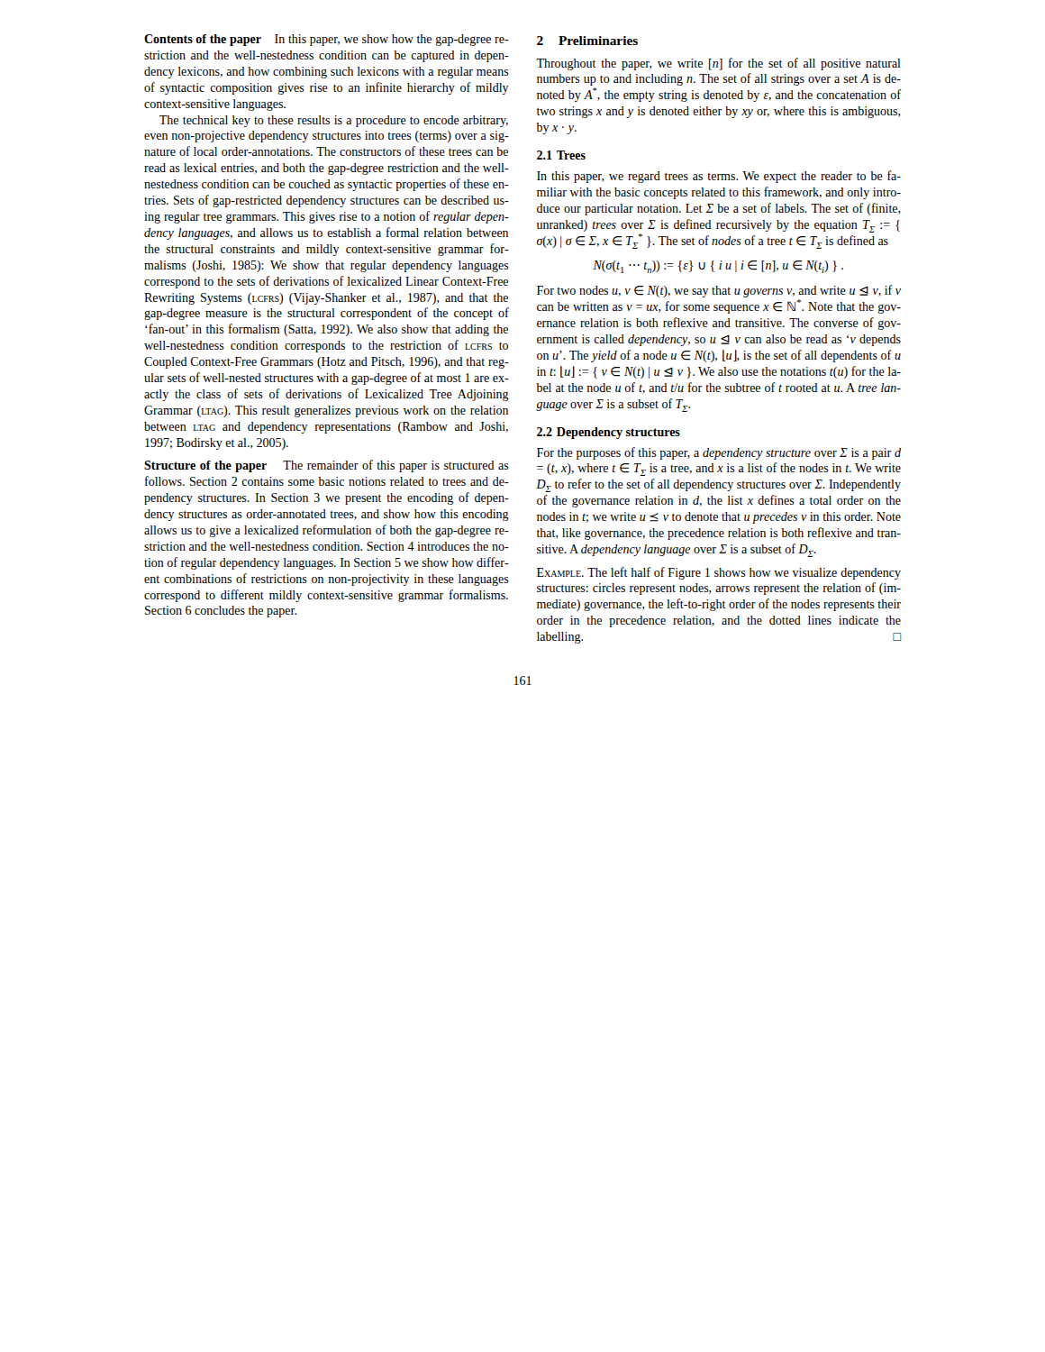Contents of the paper In this paper, we show how the gap-degree restriction and the well-nestedness condition can be captured in dependency lexicons, and how combining such lexicons with a regular means of syntactic composition gives rise to an infinite hierarchy of mildly context-sensitive languages.
The technical key to these results is a procedure to encode arbitrary, even non-projective dependency structures into trees (terms) over a signature of local order-annotations. The constructors of these trees can be read as lexical entries, and both the gap-degree restriction and the well-nestedness condition can be couched as syntactic properties of these entries. Sets of gap-restricted dependency structures can be described using regular tree grammars. This gives rise to a notion of regular dependency languages, and allows us to establish a formal relation between the structural constraints and mildly context-sensitive grammar formalisms (Joshi, 1985): We show that regular dependency languages correspond to the sets of derivations of lexicalized Linear Context-Free Rewriting Systems (lcfrs) (Vijay-Shanker et al., 1987), and that the gap-degree measure is the structural correspondent of the concept of ‘fan-out’ in this formalism (Satta, 1992). We also show that adding the well-nestedness condition corresponds to the restriction of lcfrs to Coupled Context-Free Grammars (Hotz and Pitsch, 1996), and that regular sets of well-nested structures with a gap-degree of at most 1 are exactly the class of sets of derivations of Lexicalized Tree Adjoining Grammar (ltag). This result generalizes previous work on the relation between ltag and dependency representations (Rambow and Joshi, 1997; Bodirsky et al., 2005).
Structure of the paper The remainder of this paper is structured as follows. Section 2 contains some basic notions related to trees and dependency structures. In Section 3 we present the encoding of dependency structures as order-annotated trees, and show how this encoding allows us to give a lexicalized reformulation of both the gap-degree restriction and the well-nestedness condition. Section 4 introduces the notion of regular dependency languages. In Section 5 we show how different combinations of restrictions on non-projectivity in these languages correspond to different mildly context-sensitive grammar formalisms. Section 6 concludes the paper.
2 Preliminaries
Throughout the paper, we write [n] for the set of all positive natural numbers up to and including n. The set of all strings over a set A is denoted by A*, the empty string is denoted by ε, and the concatenation of two strings x and y is denoted either by xy or, where this is ambiguous, by x · y.
2.1 Trees
In this paper, we regard trees as terms. We expect the reader to be familiar with the basic concepts related to this framework, and only introduce our particular notation. Let Σ be a set of labels. The set of (finite, unranked) trees over Σ is defined recursively by the equation TΣ := { σ(x) | σ ∈ Σ, x ∈ TΣ* }. The set of nodes of a tree t ∈ TΣ is defined as
N(σ(t1 ⋯ tn)) := {ε} ∪ { i u | i ∈ [n], u ∈ N(ti) } .
For two nodes u, v ∈ N(t), we say that u governs v, and write u ⊴ v, if v can be written as v = ux, for some sequence x ∈ ℕ*. Note that the governance relation is both reflexive and transitive. The converse of government is called dependency, so u ⊴ v can also be read as ‘v depends on u’. The yield of a node u ∈ N(t), ⌊u⌋, is the set of all dependents of u in t: ⌊u⌋ := { v ∈ N(t) | u ⊴ v }. We also use the notations t(u) for the label at the node u of t, and t/u for the subtree of t rooted at u. A tree language over Σ is a subset of TΣ.
2.2 Dependency structures
For the purposes of this paper, a dependency structure over Σ is a pair d = (t, x), where t ∈ TΣ is a tree, and x is a list of the nodes in t. We write DΣ to refer to the set of all dependency structures over Σ. Independently of the governance relation in d, the list x defines a total order on the nodes in t; we write u ⪯ v to denote that u precedes v in this order. Note that, like governance, the precedence relation is both reflexive and transitive. A dependency language over Σ is a subset of DΣ.
Example. The left half of Figure 1 shows how we visualize dependency structures: circles represent nodes, arrows represent the relation of (immediate) governance, the left-to-right order of the nodes represents their order in the precedence relation, and the dotted lines indicate the labelling.□
161